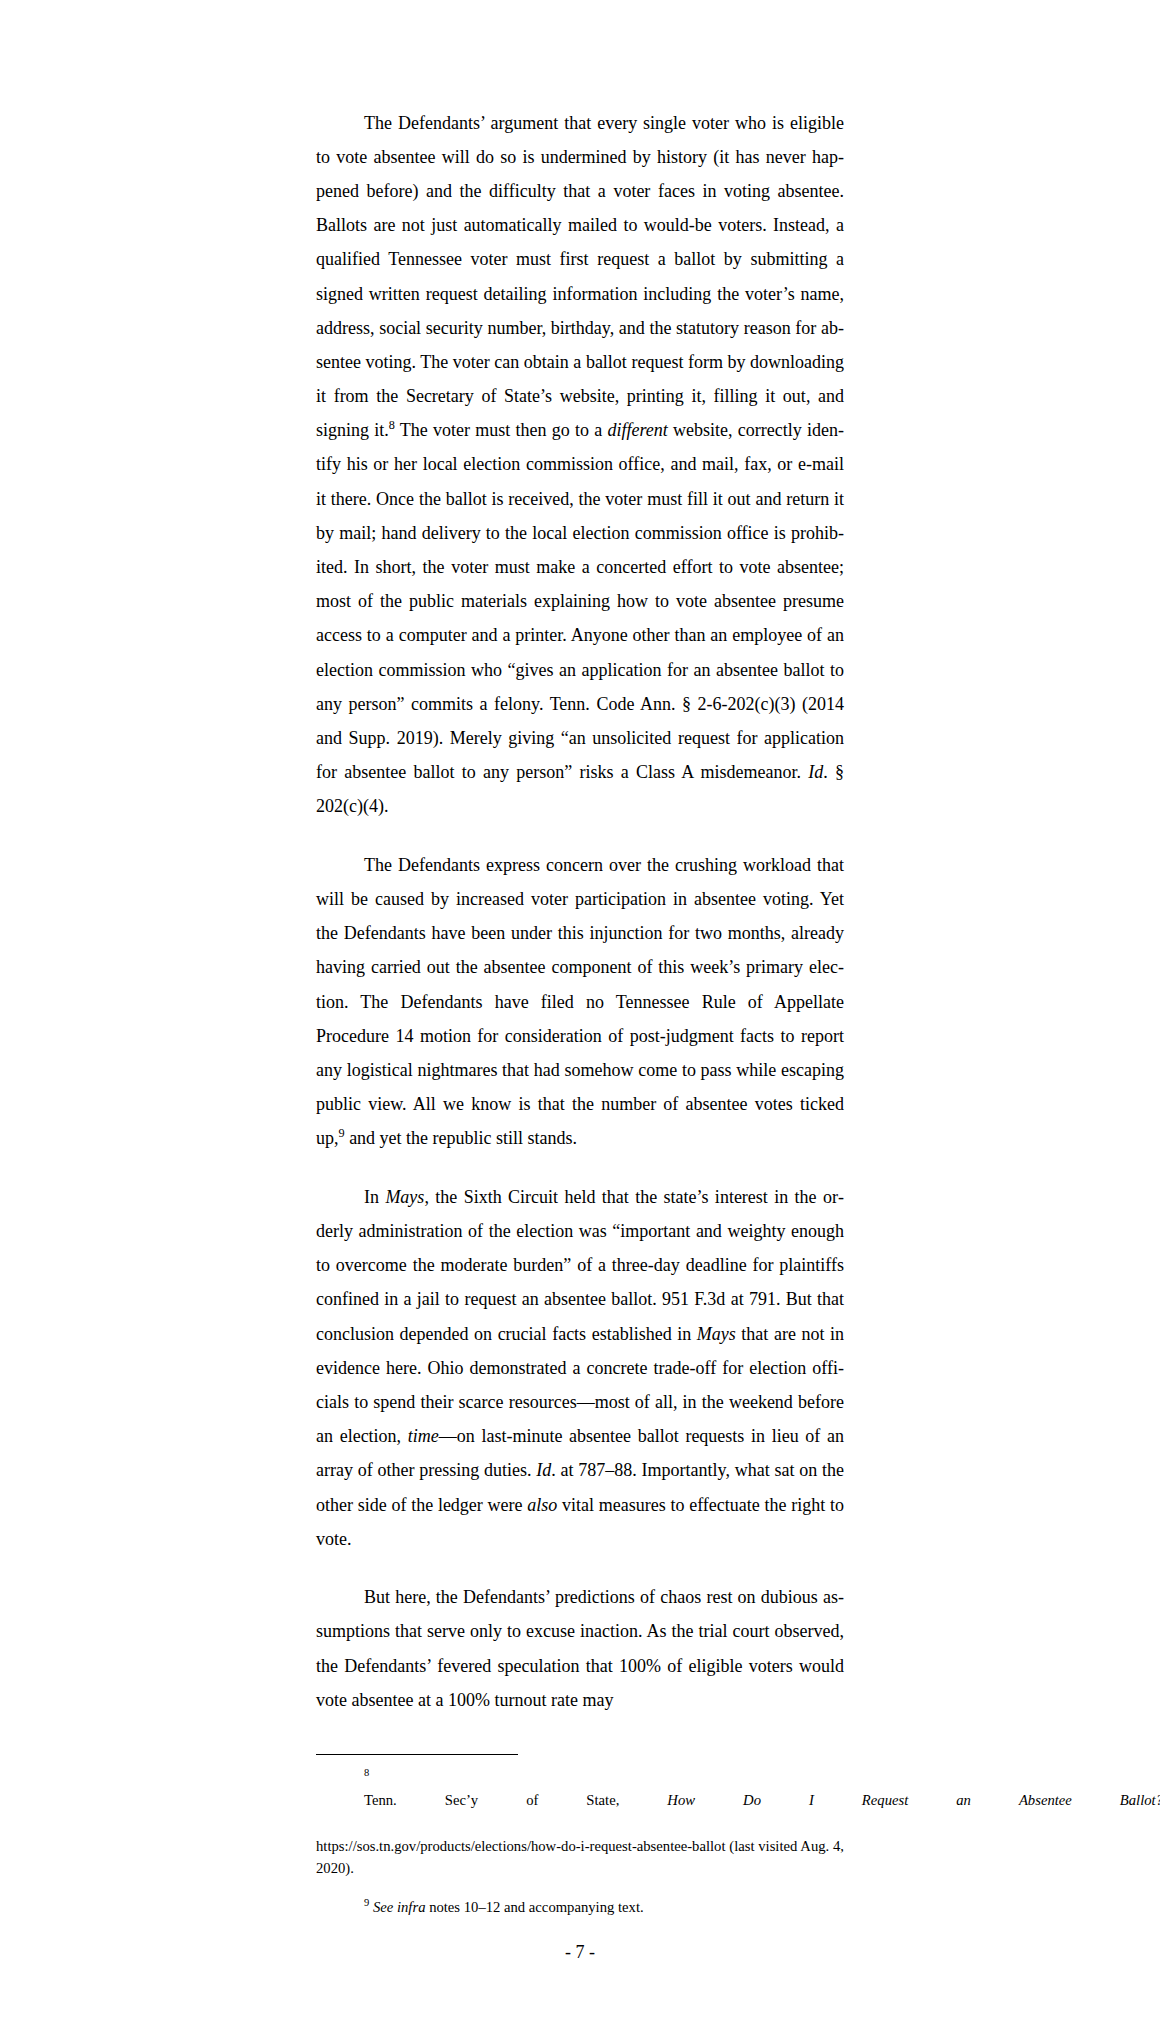The Defendants’ argument that every single voter who is eligible to vote absentee will do so is undermined by history (it has never happened before) and the difficulty that a voter faces in voting absentee. Ballots are not just automatically mailed to would-be voters. Instead, a qualified Tennessee voter must first request a ballot by submitting a signed written request detailing information including the voter’s name, address, social security number, birthday, and the statutory reason for absentee voting. The voter can obtain a ballot request form by downloading it from the Secretary of State’s website, printing it, filling it out, and signing it.8 The voter must then go to a different website, correctly identify his or her local election commission office, and mail, fax, or e-mail it there. Once the ballot is received, the voter must fill it out and return it by mail; hand delivery to the local election commission office is prohibited. In short, the voter must make a concerted effort to vote absentee; most of the public materials explaining how to vote absentee presume access to a computer and a printer. Anyone other than an employee of an election commission who “gives an application for an absentee ballot to any person” commits a felony. Tenn. Code Ann. § 2-6-202(c)(3) (2014 and Supp. 2019). Merely giving “an unsolicited request for application for absentee ballot to any person” risks a Class A misdemeanor. Id. § 202(c)(4).
The Defendants express concern over the crushing workload that will be caused by increased voter participation in absentee voting. Yet the Defendants have been under this injunction for two months, already having carried out the absentee component of this week’s primary election. The Defendants have filed no Tennessee Rule of Appellate Procedure 14 motion for consideration of post-judgment facts to report any logistical nightmares that had somehow come to pass while escaping public view. All we know is that the number of absentee votes ticked up,9 and yet the republic still stands.
In Mays, the Sixth Circuit held that the state’s interest in the orderly administration of the election was “important and weighty enough to overcome the moderate burden” of a three-day deadline for plaintiffs confined in a jail to request an absentee ballot. 951 F.3d at 791. But that conclusion depended on crucial facts established in Mays that are not in evidence here. Ohio demonstrated a concrete trade-off for election officials to spend their scarce resources—most of all, in the weekend before an election, time—on last-minute absentee ballot requests in lieu of an array of other pressing duties. Id. at 787–88. Importantly, what sat on the other side of the ledger were also vital measures to effectuate the right to vote.
But here, the Defendants’ predictions of chaos rest on dubious assumptions that serve only to excuse inaction. As the trial court observed, the Defendants’ fevered speculation that 100% of eligible voters would vote absentee at a 100% turnout rate may
8 Tenn. Sec’y of State, How Do IRequest an Absentee Ballot?,
https://sos.tn.gov/products/elections/how-do-i-request-absentee-ballot (last visited Aug. 4, 2020).
9 See infra notes 10–12 and accompanying text.
- 7 -